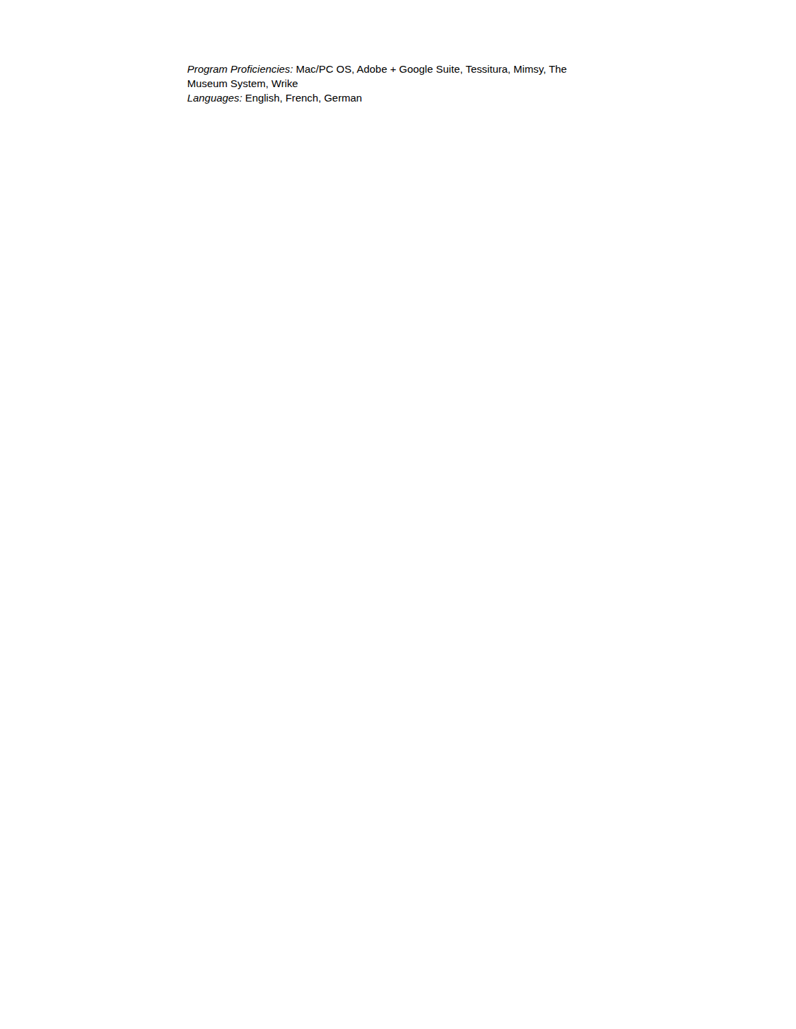Program Proficiencies: Mac/PC OS, Adobe + Google Suite, Tessitura, Mimsy, The Museum System, Wrike
Languages: English, French, German